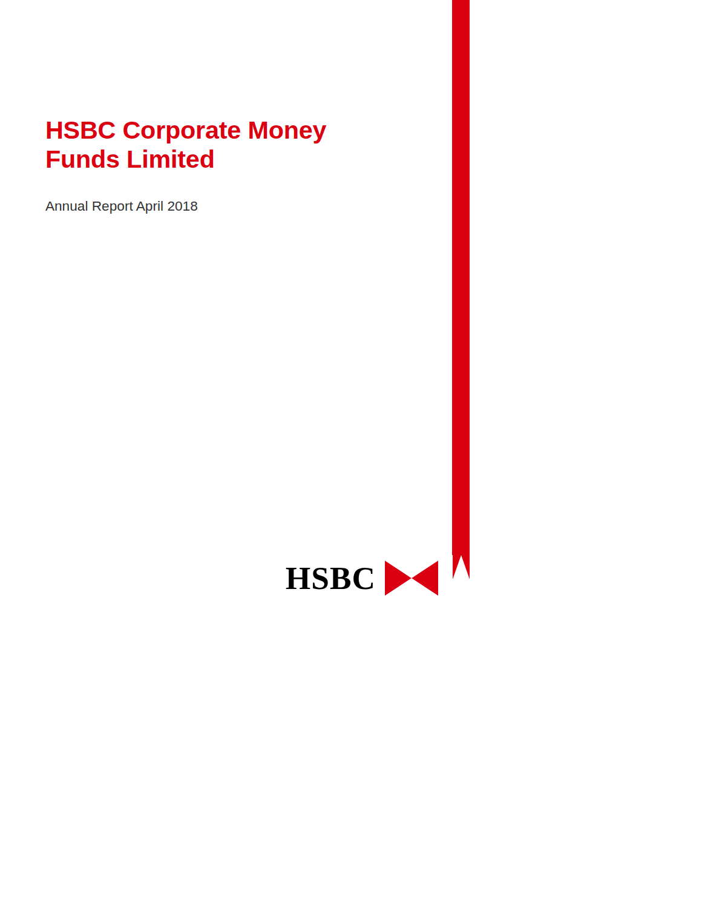HSBC Corporate Money Funds Limited
Annual Report April 2018
HSBC